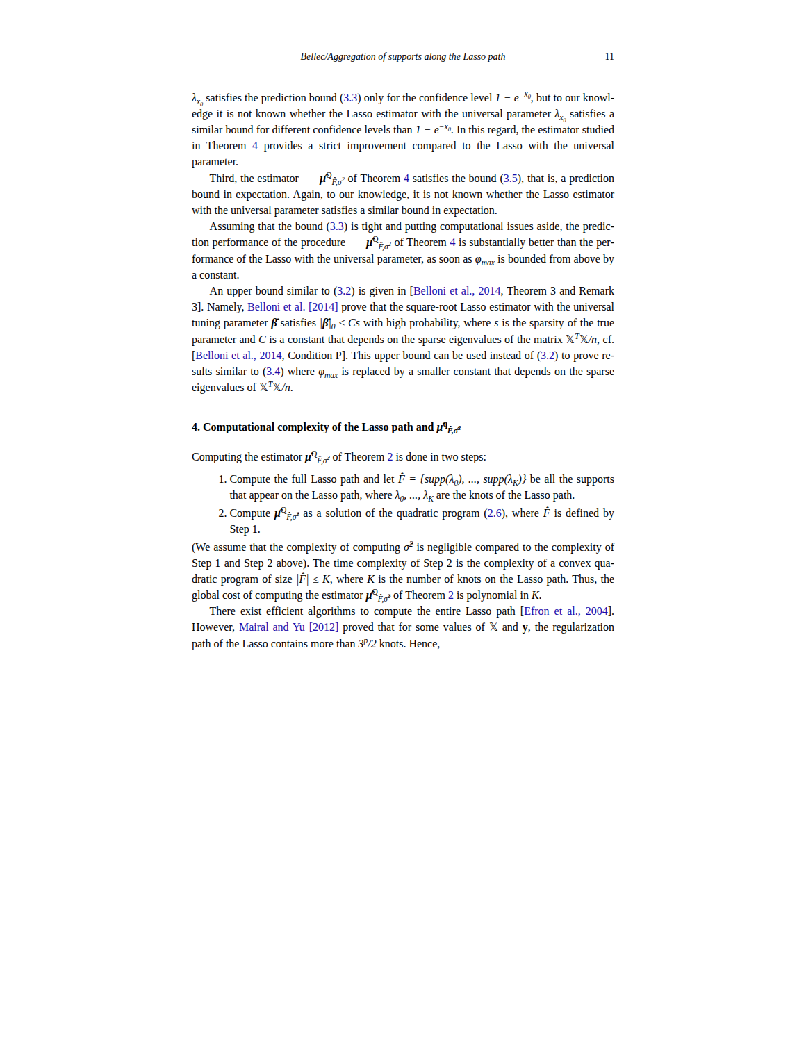Bellec/Aggregation of supports along the Lasso path 11
λx0 satisfies the prediction bound (3.3) only for the confidence level 1 − e−x0, but to our knowledge it is not known whether the Lasso estimator with the universal parameter λx0 satisfies a similar bound for different confidence levels than 1 − e−x0. In this regard, the estimator studied in Theorem 4 provides a strict improvement compared to the Lasso with the universal parameter.
Third, the estimator μ̂QF̂,σ2 of Theorem 4 satisfies the bound (3.5), that is, a prediction bound in expectation. Again, to our knowledge, it is not known whether the Lasso estimator with the universal parameter satisfies a similar bound in expectation.
Assuming that the bound (3.3) is tight and putting computational issues aside, the prediction performance of the procedure μ̂QF̂,σ2 of Theorem 4 is substantially better than the performance of the Lasso with the universal parameter, as soon as φmax is bounded from above by a constant.
An upper bound similar to (3.2) is given in [Belloni et al., 2014, Theorem 3 and Remark 3]. Namely, Belloni et al. [2014] prove that the square-root Lasso estimator with the universal tuning parameter β̂ satisfies |β̂|0 ≤ Cs with high probability, where s is the sparsity of the true parameter and C is a constant that depends on the sparse eigenvalues of the matrix 𝕏T𝕏/n, cf. [Belloni et al., 2014, Condition P]. This upper bound can be used instead of (3.2) to prove results similar to (3.4) where φmax is replaced by a smaller constant that depends on the sparse eigenvalues of 𝕏T𝕏/n.
4. Computational complexity of the Lasso path and μ̂qF̂,σ̂2
Computing the estimator μ̂QF̂,σ̂2 of Theorem 2 is done in two steps:
Compute the full Lasso path and let F̂ = {supp(λ0), ..., supp(λK)} be all the supports that appear on the Lasso path, where λ0, ..., λK are the knots of the Lasso path.
Compute μ̂QF̂,σ̂2 as a solution of the quadratic program (2.6), where F̂ is defined by Step 1.
(We assume that the complexity of computing σ̂2 is negligible compared to the complexity of Step 1 and Step 2 above). The time complexity of Step 2 is the complexity of a convex quadratic program of size |F̂| ≤ K, where K is the number of knots on the Lasso path. Thus, the global cost of computing the estimator μ̂QF̂,σ̂2 of Theorem 2 is polynomial in K.
There exist efficient algorithms to compute the entire Lasso path [Efron et al., 2004]. However, Mairal and Yu [2012] proved that for some values of 𝕏 and y, the regularization path of the Lasso contains more than 3p/2 knots. Hence,